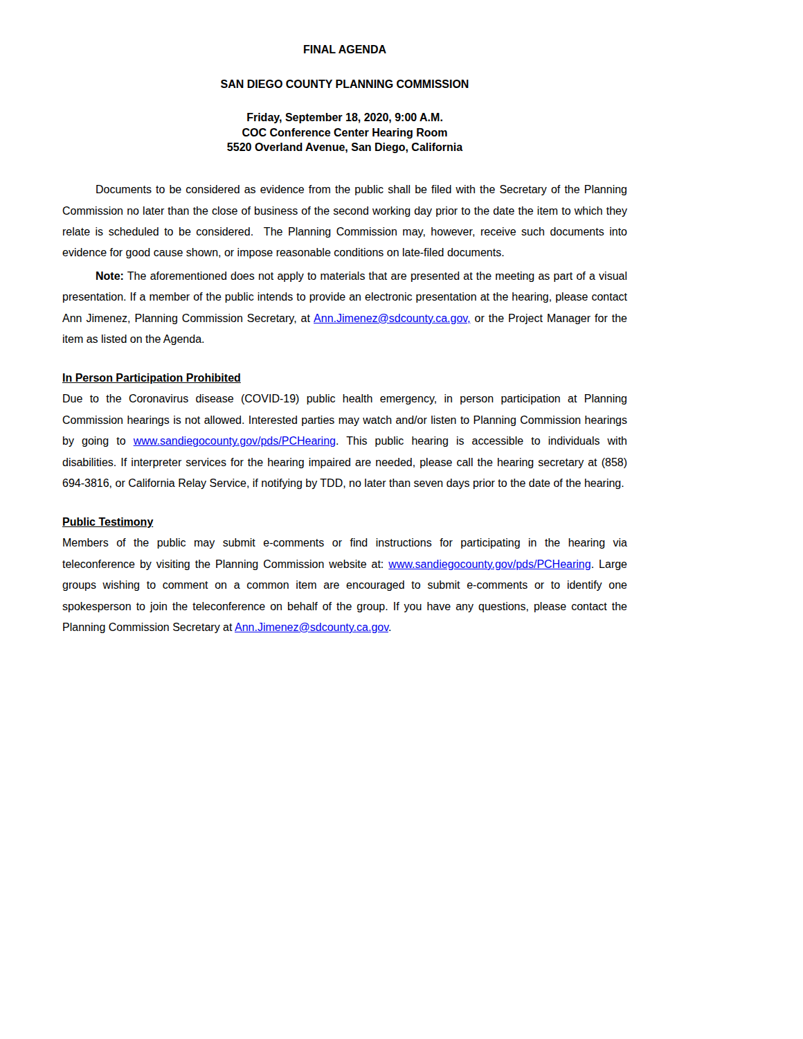FINAL AGENDA
SAN DIEGO COUNTY PLANNING COMMISSION
Friday, September 18, 2020, 9:00 A.M.
COC Conference Center Hearing Room
5520 Overland Avenue, San Diego, California
Documents to be considered as evidence from the public shall be filed with the Secretary of the Planning Commission no later than the close of business of the second working day prior to the date the item to which they relate is scheduled to be considered. The Planning Commission may, however, receive such documents into evidence for good cause shown, or impose reasonable conditions on late-filed documents.
Note: The aforementioned does not apply to materials that are presented at the meeting as part of a visual presentation. If a member of the public intends to provide an electronic presentation at the hearing, please contact Ann Jimenez, Planning Commission Secretary, at Ann.Jimenez@sdcounty.ca.gov, or the Project Manager for the item as listed on the Agenda.
In Person Participation Prohibited
Due to the Coronavirus disease (COVID-19) public health emergency, in person participation at Planning Commission hearings is not allowed. Interested parties may watch and/or listen to Planning Commission hearings by going to www.sandiegocounty.gov/pds/PCHearing. This public hearing is accessible to individuals with disabilities. If interpreter services for the hearing impaired are needed, please call the hearing secretary at (858) 694-3816, or California Relay Service, if notifying by TDD, no later than seven days prior to the date of the hearing.
Public Testimony
Members of the public may submit e-comments or find instructions for participating in the hearing via teleconference by visiting the Planning Commission website at: www.sandiegocounty.gov/pds/PCHearing. Large groups wishing to comment on a common item are encouraged to submit e-comments or to identify one spokesperson to join the teleconference on behalf of the group. If you have any questions, please contact the Planning Commission Secretary at Ann.Jimenez@sdcounty.ca.gov.